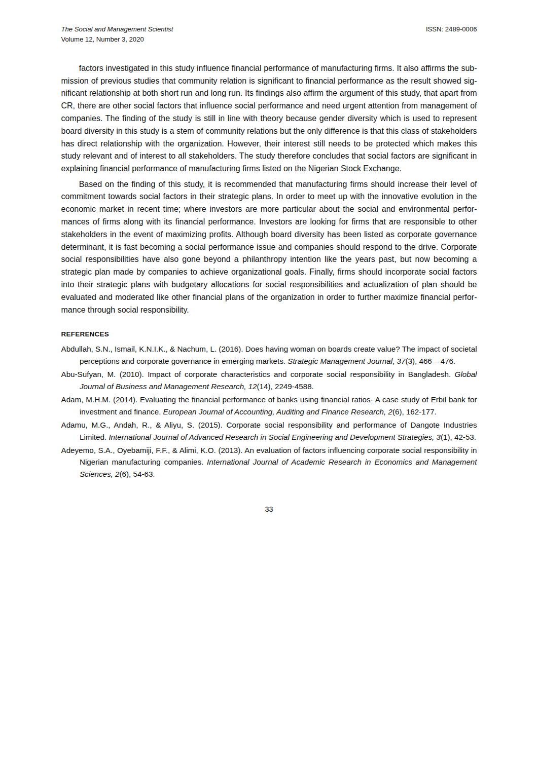The Social and Management Scientist
Volume 12, Number 3, 2020
ISSN: 2489-0006
factors investigated in this study influence financial performance of manufacturing firms. It also affirms the submission of previous studies that community relation is significant to financial performance as the result showed significant relationship at both short run and long run. Its findings also affirm the argument of this study, that apart from CR, there are other social factors that influence social performance and need urgent attention from management of companies. The finding of the study is still in line with theory because gender diversity which is used to represent board diversity in this study is a stem of community relations but the only difference is that this class of stakeholders has direct relationship with the organization. However, their interest still needs to be protected which makes this study relevant and of interest to all stakeholders. The study therefore concludes that social factors are significant in explaining financial performance of manufacturing firms listed on the Nigerian Stock Exchange.
Based on the finding of this study, it is recommended that manufacturing firms should increase their level of commitment towards social factors in their strategic plans. In order to meet up with the innovative evolution in the economic market in recent time; where investors are more particular about the social and environmental performances of firms along with its financial performance. Investors are looking for firms that are responsible to other stakeholders in the event of maximizing profits. Although board diversity has been listed as corporate governance determinant, it is fast becoming a social performance issue and companies should respond to the drive. Corporate social responsibilities have also gone beyond a philanthropy intention like the years past, but now becoming a strategic plan made by companies to achieve organizational goals. Finally, firms should incorporate social factors into their strategic plans with budgetary allocations for social responsibilities and actualization of plan should be evaluated and moderated like other financial plans of the organization in order to further maximize financial performance through social responsibility.
References
Abdullah, S.N., Ismail, K.N.I.K., & Nachum, L. (2016). Does having woman on boards create value? The impact of societal perceptions and corporate governance in emerging markets. Strategic Management Journal, 37(3), 466 – 476.
Abu-Sufyan, M. (2010). Impact of corporate characteristics and corporate social responsibility in Bangladesh. Global Journal of Business and Management Research, 12(14), 2249-4588.
Adam, M.H.M. (2014). Evaluating the financial performance of banks using financial ratios- A case study of Erbil bank for investment and finance. European Journal of Accounting, Auditing and Finance Research, 2(6), 162-177.
Adamu, M.G., Andah, R., & Aliyu, S. (2015). Corporate social responsibility and performance of Dangote Industries Limited. International Journal of Advanced Research in Social Engineering and Development Strategies, 3(1), 42-53.
Adeyemo, S.A., Oyebamiji, F.F., & Alimi, K.O. (2013). An evaluation of factors influencing corporate social responsibility in Nigerian manufacturing companies. International Journal of Academic Research in Economics and Management Sciences, 2(6), 54-63.
33